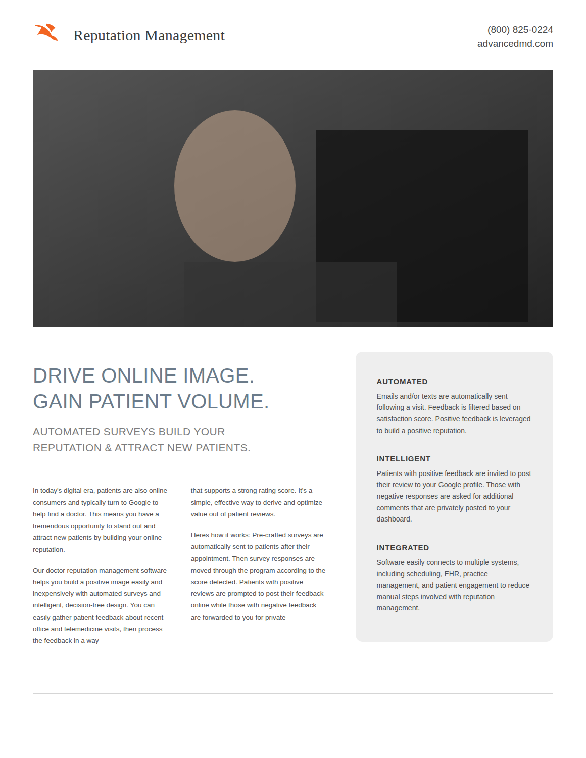Reputation Management
(800) 825-0224
advancedmd.com
DRIVE ONLINE IMAGE.
GAIN PATIENT VOLUME.
AUTOMATED SURVEYS BUILD YOUR
REPUTATION & ATTRACT NEW PATIENTS.
In today's digital era, patients are also online consumers and typically turn to Google to help find a doctor. This means you have a tremendous opportunity to stand out and attract new patients by building your online reputation.
Our doctor reputation management software helps you build a positive image easily and inexpensively with automated surveys and intelligent, decision-tree design. You can easily gather patient feedback about recent office and telemedicine visits, then process the feedback in a way
that supports a strong rating score. It's a simple, effective way to derive and optimize value out of patient reviews.
Heres how it works: Pre-crafted surveys are automatically sent to patients after their appointment. Then survey responses are moved through the program according to the score detected. Patients with positive reviews are prompted to post their feedback online while those with negative feedback are forwarded to you for private
AUTOMATED
Emails and/or texts are automatically sent following a visit. Feedback is filtered based on satisfaction score. Positive feedback is leveraged to build a positive reputation.
INTELLIGENT
Patients with positive feedback are invited to post their review to your Google profile. Those with negative responses are asked for additional comments that are privately posted to your dashboard.
INTEGRATED
Software easily connects to multiple systems, including scheduling, EHR, practice management, and patient engagement to reduce manual steps involved with reputation management.